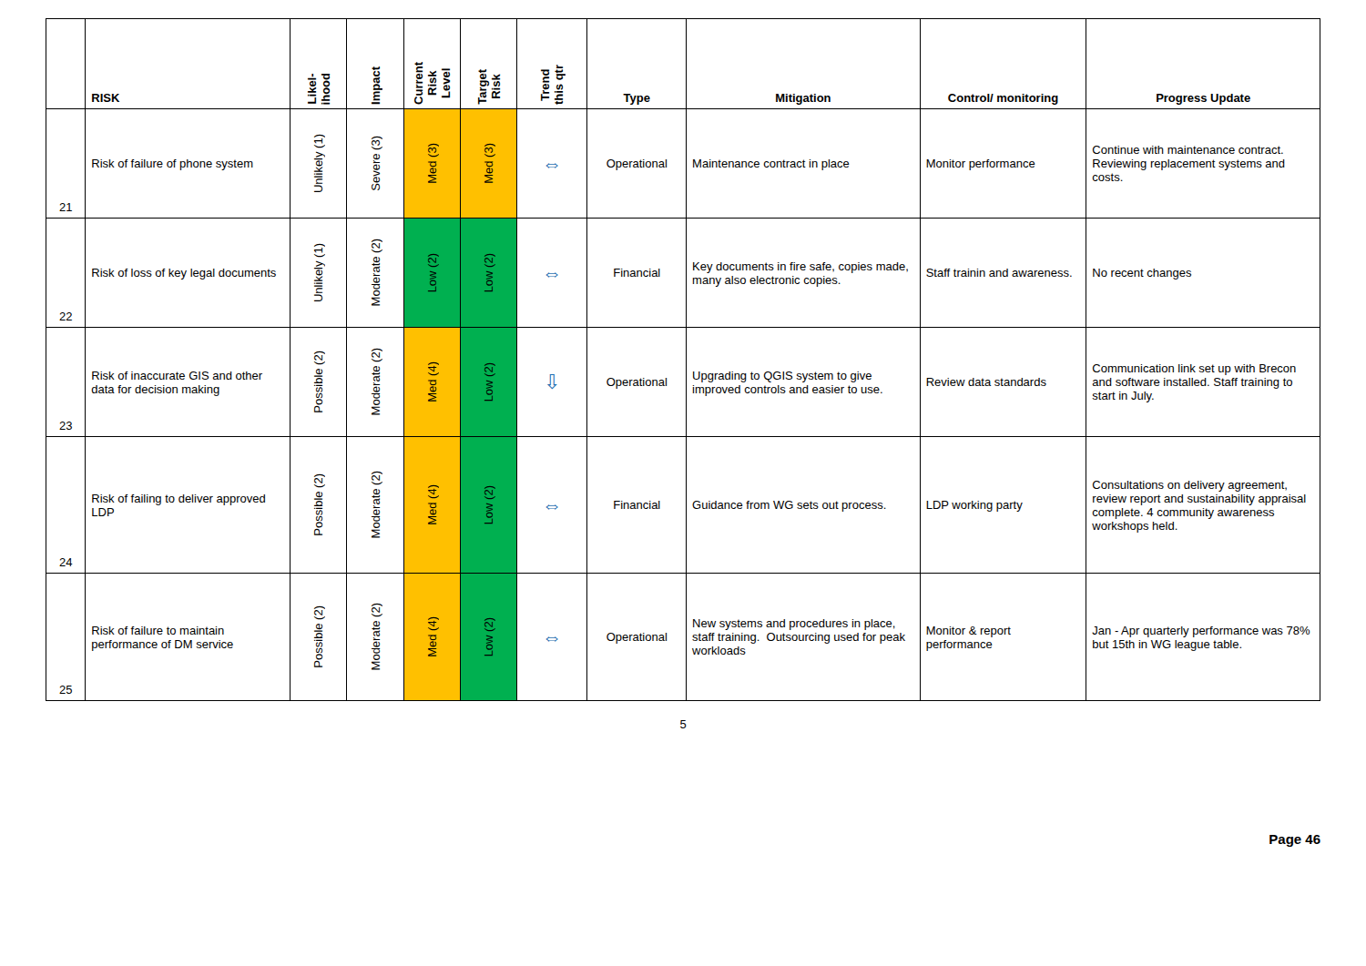| | RISK | Likel- ihood | Impact | Current Risk Level | Target Risk | Trend this qtr | Type | Mitigation | Control/ monitoring | Progress Update |
| --- | --- | --- | --- | --- | --- | --- | --- | --- | --- | --- |
| 21 | Risk of failure of phone system | Unlikely (1) | Severe (3) | Med (3) | Med (3) | | Operational | Maintenance contract in place | Monitor performance | Continue with maintenance contract. Reviewing replacement systems and costs. |
| 22 | Risk of loss of key legal documents | Unlikely (1) | Moderate (2) | Low (2) | Low (2) | | Financial | Key documents in fire safe, copies made, many also electronic copies. | Staff trainin and awareness. | No recent changes |
| 23 | Risk of inaccurate GIS and other data for decision making | Possible (2) | Moderate (2) | Med (4) | Low (2) | | Operational | Upgrading to QGIS system to give improved controls and easier to use. | Review data standards | Communication link set up with Brecon and software installed. Staff training to start in July. |
| 24 | Risk of failing to deliver approved LDP | Possible (2) | Moderate (2) | Med (4) | Low (2) | | Financial | Guidance from WG sets out process. | LDP working party | Consultations on delivery agreement, review report and sustainability appraisal complete. 4 community awareness workshops held. |
| 25 | Risk of failure to maintain performance of DM service | Possible (2) | Moderate (2) | Med (4) | Low (2) | | Operational | New systems and procedures in place, staff training. Outsourcing used for peak workloads | Monitor & report performance | Jan - Apr quarterly performance was 78% but 15th in WG league table. |
5
Page 46